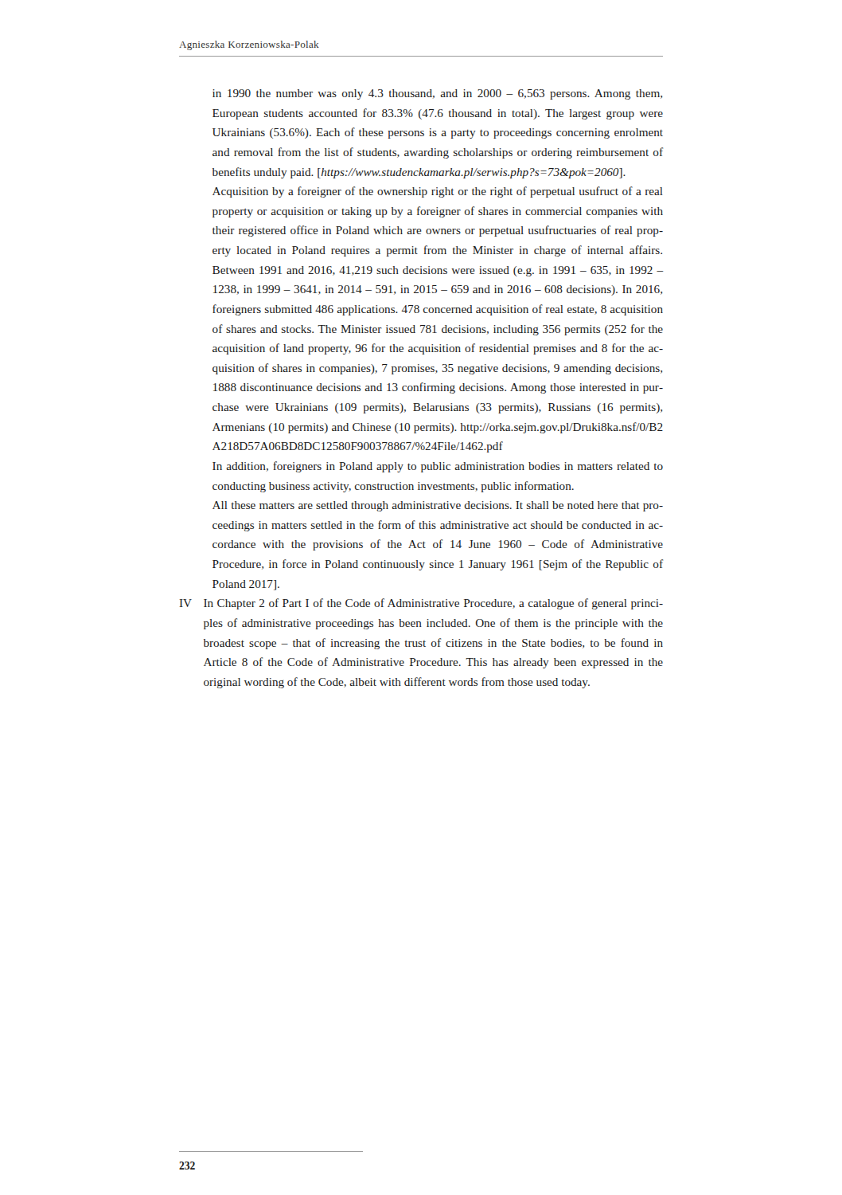Agnieszka Korzeniowska-Polak
in 1990 the number was only 4.3 thousand, and in 2000 – 6,563 persons. Among them, European students accounted for 83.3% (47.6 thousand in total). The largest group were Ukrainians (53.6%). Each of these persons is a party to proceedings concerning enrolment and removal from the list of students, awarding scholarships or ordering reimbursement of benefits unduly paid. [https://www.studenckamarka.pl/serwis.php?s=73&pok=2060].
Acquisition by a foreigner of the ownership right or the right of perpetual usufruct of a real property or acquisition or taking up by a foreigner of shares in commercial companies with their registered office in Poland which are owners or perpetual usufructuaries of real property located in Poland requires a permit from the Minister in charge of internal affairs. Between 1991 and 2016, 41,219 such decisions were issued (e.g. in 1991 – 635, in 1992 – 1238, in 1999 – 3641, in 2014 – 591, in 2015 – 659 and in 2016 – 608 decisions). In 2016, foreigners submitted 486 applications. 478 concerned acquisition of real estate, 8 acquisition of shares and stocks. The Minister issued 781 decisions, including 356 permits (252 for the acquisition of land property, 96 for the acquisition of residential premises and 8 for the acquisition of shares in companies), 7 promises, 35 negative decisions, 9 amending decisions, 1888 discontinuance decisions and 13 confirming decisions. Among those interested in purchase were Ukrainians (109 permits), Belarusians (33 permits), Russians (16 permits), Armenians (10 permits) and Chinese (10 permits). http://orka.sejm.gov.pl/Druki8ka.nsf/0/B2A218D57A06BD8DC12580F900378867/%24File/1462.pdf
In addition, foreigners in Poland apply to public administration bodies in matters related to conducting business activity, construction investments, public information.
All these matters are settled through administrative decisions. It shall be noted here that proceedings in matters settled in the form of this administrative act should be conducted in accordance with the provisions of the Act of 14 June 1960 – Code of Administrative Procedure, in force in Poland continuously since 1 January 1961 [Sejm of the Republic of Poland 2017].
IV
In Chapter 2 of Part I of the Code of Administrative Procedure, a catalogue of general principles of administrative proceedings has been included. One of them is the principle with the broadest scope – that of increasing the trust of citizens in the State bodies, to be found in Article 8 of the Code of Administrative Procedure. This has already been expressed in the original wording of the Code, albeit with different words from those used today.
232